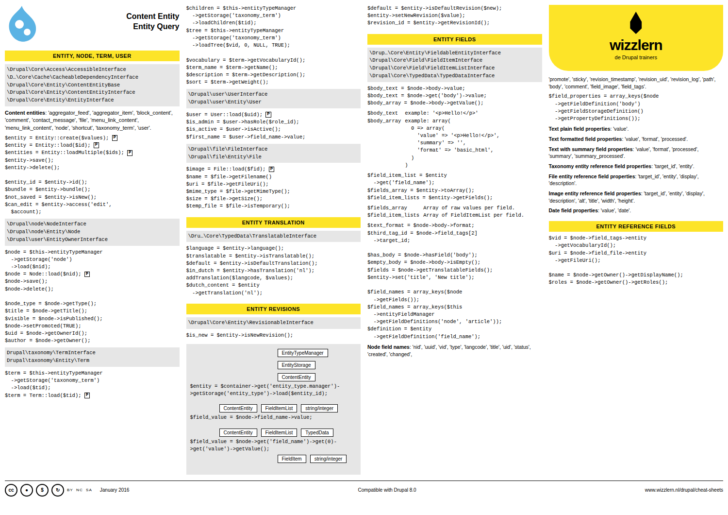Content Entity
Entity Query
Entity, Node, Term, User
\Drupal\Core\Access\AccessibleInterface
\D…\Core\Cache\CacheableDependencyInterface
\Drupal\Core\Entity\ContentEntityBase
\Drupal\Core\Entity\ContentEntityInterface
\Drupal\Core\Entity\EntityInterface
Content entities: 'aggregator_feed', 'aggregator_item', 'block_content', 'comment', 'contact_message', 'file', 'menu_link_content', 'menu_link_content', 'node', 'shortcut', 'taxonomy_term', 'user'.
$entity = Entity::create($values); P
$entity = Entity::load($id); P
$entities = Entity::loadMultiple($ids); P
$entity->save();
$entity->delete();

$entity_id = $entity->id();
$bundle = $entity->bundle();
$not_saved = $entity->isNew();
$can_edit = $entity->access('edit',
  $account);
\Drupal\node\NodeInterface
\Drupal\node\Entity\Node
\Drupal\user\EntityOwnerInterface
$node = $this->entityTypeManager
  ->getStorage('node')
  ->load($nid);
$node = Node::load($nid); P
$node->save();
$node->delete();

$node_type = $node->getType();
$title = $node->getTitle();
$visible = $node->isPublished();
$node->setPromoted(TRUE);
$uid = $node->getOwnerId();
$author = $node->getOwner();
Drupal\taxonomy\TermInterface
Drupal\taxonomy\Entity\Term
$term = $this->entityTypeManager
  ->getStorage('taxonomy_term')
  ->load($tid);
$term = Term::load($tid); P
$children = $this->entityTypeManager
  ->getStorage('taxonomy_term')
  ->loadChildren($tid);
$tree = $this->entityTypeManager
  ->getStorage('taxonomy_term')
  ->loadTree($vid, 0, NULL, TRUE);

$vocabulary = $term->getVocabularyId();
$term_name = $term->getName();
$description = $term->getDescription();
$sort = $term->getWeight();
\Drupal\user\UserInterface
\Drupal\user\Entity\User
$user = User::load($uid); P
$is_admin = $user->hasRole($role_id);
$is_active = $user->isActive();
$first_name = $user->field_name->value;
\Drupal\file\FileInterface
\Drupal\file\Entity\File
$image = File::load($fid); P
$name = $file->getFilename()
$uri = $file->getFileUri();
$mime_type = $file->getMimeType();
$size = $file->getSize();
$temp_file = $file->isTemporary();
Entity Translation
\Dru…\Core\TypedData\TranslatableInterface
$language = $entity->language();
$translatable = $entity->isTranslatable();
$default = $entity->isDefaultTranslation();
$in_dutch = $entity->hasTranslation('nl');
addTranslation($langcode, $values);
$dutch_content = $entity
  ->getTranslation('nl');
Entity Revisions
\Drupal\Core\Entity\RevisionableInterface
$is_new = $entity->isNewRevision();
EntityTypeManager EntityStorage ContentEntity
$entity = $container->get('entity_type.manager')->getStorage('entity_type')->load($entity_id);
ContentEntity FieldItemList string/integer
$field_value = $node->field_name->value;
ContentEntity FieldItemList TypedData
$field_value = $node->get('field_name')->get(0)->get('value')->getValue();
FieldItem string/integer
$default = $entity->isDefaultRevision($new);
$entity->setNewRevision($value);
$revision_id = $entity->getRevisionId();
Entity Fields
\Drup…\Core\Entity\FieldableEntityInterface
\Drupal\Core\Field\FieldItemInterface
\Drupal\Core\Field\FieldItemListInterface
\Drupal\Core\TypedData\TypedDataInterface
$body_text = $node->body->value;
$body_text = $node->get('body')->value;
$body_array = $node->body->getValue();
| $body_text | example: '<p>Hello!</p>' |
| $body_array | example: array( 0 => array( 'value' => '<p>Hello!</p>', 'summary' => '', 'format' => 'basic_html', ) ) |
$field_item_list = $entity
  ->get('field_name');
$fields_array = $entity->toArray();
$field_item_lists = $entity->getFields();
| $fields_array | Array of raw values per field. |
| $field_item_lists | Array of FieldItemList per field. |
$text_format = $node->body->format;
$third_tag_id = $node->field_tags[2]
  ->target_id;

$has_body = $node->hasField('body');
$empty_body = $node->body->isEmpty();
$fields = $node->getTranslatableFields();
$entity->set('title', 'New title');

$field_names = array_keys($node
  ->getFields());
$field_names = array_keys($this
  ->entityFieldManager
  ->getFieldDefinitions('node', 'article'));
$definition = $entity
  ->getFieldDefinition('field_name');
Node field names: 'nid', 'uuid', 'vid', 'type', 'langcode', 'title', 'uid', 'status', 'created', 'changed',
wizzlern
de Drupal trainers
'promote', 'sticky', 'revision_timestamp', 'revision_uid', 'revision_log', 'path', 'body', 'comment', 'field_image', 'field_tags'.
$field_properties = array_keys($node
  ->getFieldDefinition('body')
  ->getFieldStorageDefinition()
  ->getPropertyDefinitions());
Text plain field properties: 'value'.
Text formatted field properties: 'value', 'format', 'processed'.
Text with summary field properties: 'value', 'format', 'processed', 'summary', 'summary_processed'.
Taxonomy entity reference field properties: 'target_id', 'entity'.
File entity reference field properties: 'target_id', 'entity', 'display', 'description'.
Image entity reference field properties: 'target_id', 'entity', 'display', 'description', 'alt', 'title', 'width', 'height'.
Date field properties: 'value', 'date'.
Entity Reference Fields
$vid = $node->field_tags->entity
  ->getVocabularyId();
$uri = $node->field_file->entity
  ->getFileUri();

$name = $node->getOwner()->getDisplayName();
$roles = $node->getOwner()->getRoles();
cc
●
$
↻
BY NC SA January 2016
Compatible with Drupal 8.0
www.wizzlern.nl/drupal/cheat-sheets